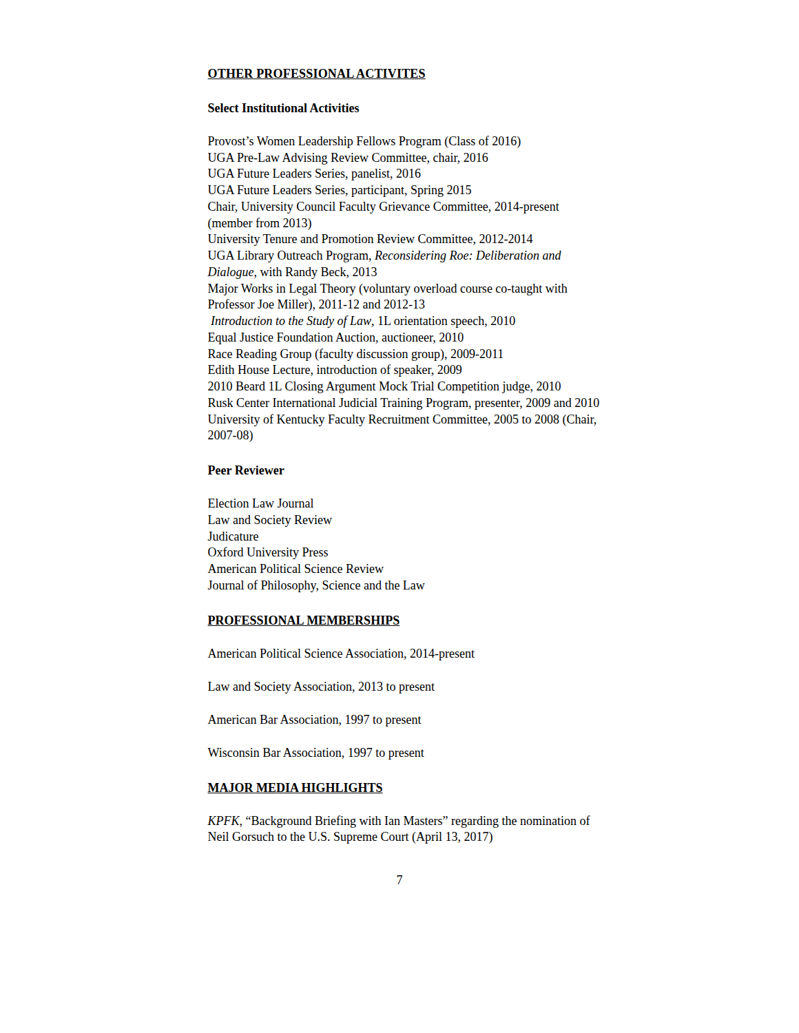OTHER PROFESSIONAL ACTIVITES
Select Institutional Activities
Provost’s Women Leadership Fellows Program (Class of 2016)
UGA Pre-Law Advising Review Committee, chair, 2016
UGA Future Leaders Series, panelist, 2016
UGA Future Leaders Series, participant, Spring 2015
Chair, University Council Faculty Grievance Committee, 2014-present (member from 2013)
University Tenure and Promotion Review Committee, 2012-2014
UGA Library Outreach Program, Reconsidering Roe: Deliberation and Dialogue, with Randy Beck, 2013
Major Works in Legal Theory (voluntary overload course co-taught with Professor Joe Miller), 2011-12 and 2012-13
Introduction to the Study of Law, 1L orientation speech, 2010
Equal Justice Foundation Auction, auctioneer, 2010
Race Reading Group (faculty discussion group), 2009-2011
Edith House Lecture, introduction of speaker, 2009
2010 Beard 1L Closing Argument Mock Trial Competition judge, 2010
Rusk Center International Judicial Training Program, presenter, 2009 and 2010
University of Kentucky Faculty Recruitment Committee, 2005 to 2008 (Chair, 2007-08)
Peer Reviewer
Election Law Journal
Law and Society Review
Judicature
Oxford University Press
American Political Science Review
Journal of Philosophy, Science and the Law
PROFESSIONAL MEMBERSHIPS
American Political Science Association, 2014-present
Law and Society Association, 2013 to present
American Bar Association, 1997 to present
Wisconsin Bar Association, 1997 to present
MAJOR MEDIA HIGHLIGHTS
KPFK, “Background Briefing with Ian Masters” regarding the nomination of Neil Gorsuch to the U.S. Supreme Court (April 13, 2017)
7